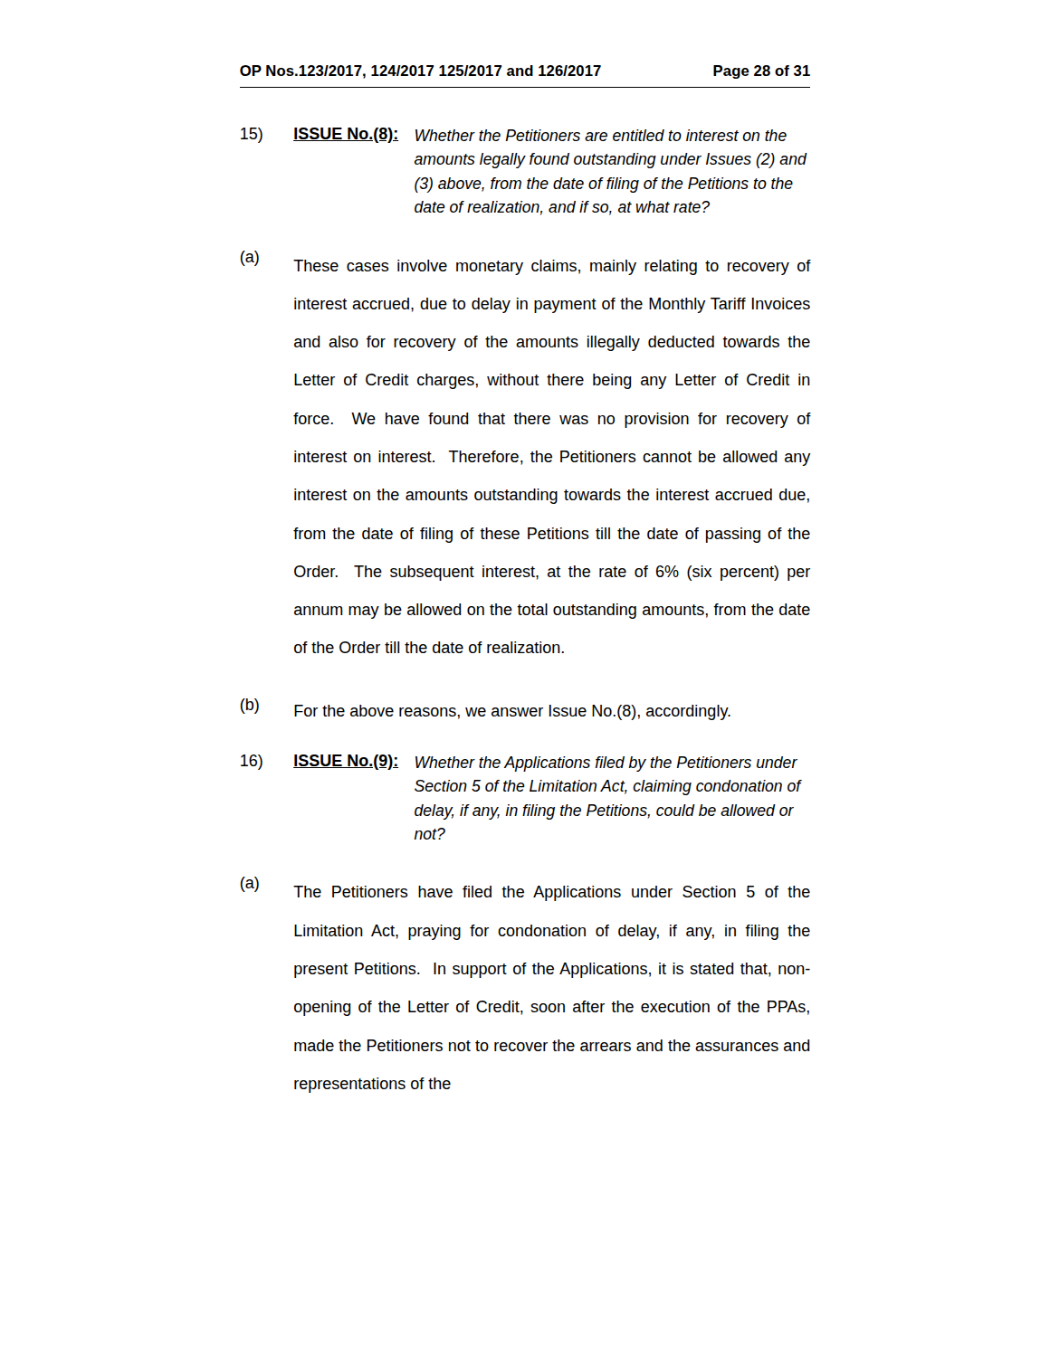OP Nos.123/2017, 124/2017 125/2017 and 126/2017
Page 28 of 31
15)
ISSUE No.(8):
Whether the Petitioners are entitled to interest on the amounts legally found outstanding under Issues (2) and (3) above, from the date of filing of the Petitions to the date of realization, and if so, at what rate?
(a)
These cases involve monetary claims, mainly relating to recovery of interest accrued, due to delay in payment of the Monthly Tariff Invoices and also for recovery of the amounts illegally deducted towards the Letter of Credit charges, without there being any Letter of Credit in force. We have found that there was no provision for recovery of interest on interest. Therefore, the Petitioners cannot be allowed any interest on the amounts outstanding towards the interest accrued due, from the date of filing of these Petitions till the date of passing of the Order. The subsequent interest, at the rate of 6% (six percent) per annum may be allowed on the total outstanding amounts, from the date of the Order till the date of realization.
(b)
For the above reasons, we answer Issue No.(8), accordingly.
16)
ISSUE No.(9):
Whether the Applications filed by the Petitioners under Section 5 of the Limitation Act, claiming condonation of delay, if any, in filing the Petitions, could be allowed or not?
(a)
The Petitioners have filed the Applications under Section 5 of the Limitation Act, praying for condonation of delay, if any, in filing the present Petitions. In support of the Applications, it is stated that, non-opening of the Letter of Credit, soon after the execution of the PPAs, made the Petitioners not to recover the arrears and the assurances and representations of the